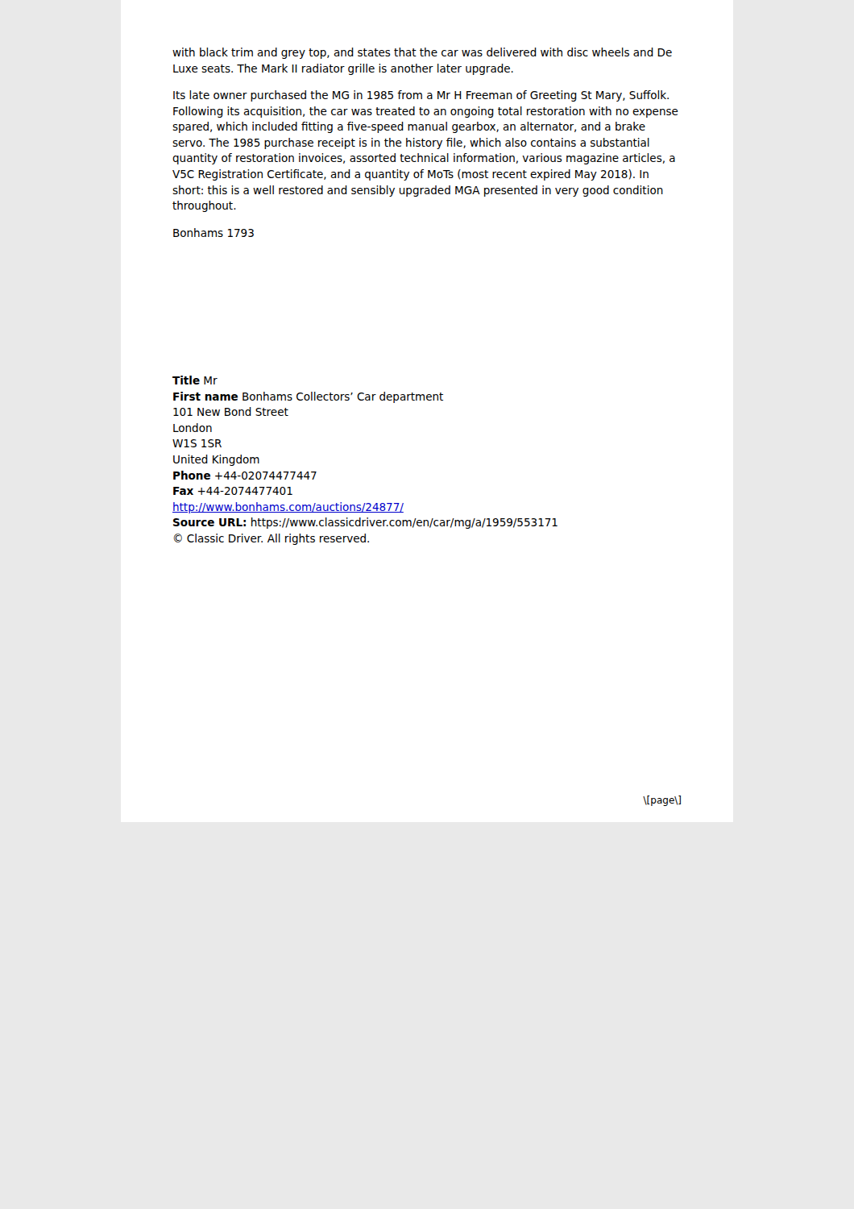with black trim and grey top, and states that the car was delivered with disc wheels and De Luxe seats. The Mark II radiator grille is another later upgrade.
Its late owner purchased the MG in 1985 from a Mr H Freeman of Greeting St Mary, Suffolk. Following its acquisition, the car was treated to an ongoing total restoration with no expense spared, which included fitting a five-speed manual gearbox, an alternator, and a brake servo. The 1985 purchase receipt is in the history file, which also contains a substantial quantity of restoration invoices, assorted technical information, various magazine articles, a V5C Registration Certificate, and a quantity of MoTs (most recent expired May 2018). In short: this is a well restored and sensibly upgraded MGA presented in very good condition throughout.
Bonhams 1793
Title Mr
First name Bonhams Collectors’ Car department
101 New Bond Street
London
W1S 1SR
United Kingdom
Phone +44-02074477447
Fax +44-2074477401
http://www.bonhams.com/auctions/24877/
Source URL: https://www.classicdriver.com/en/car/mg/a/1959/553171
© Classic Driver. All rights reserved.
\[page\]